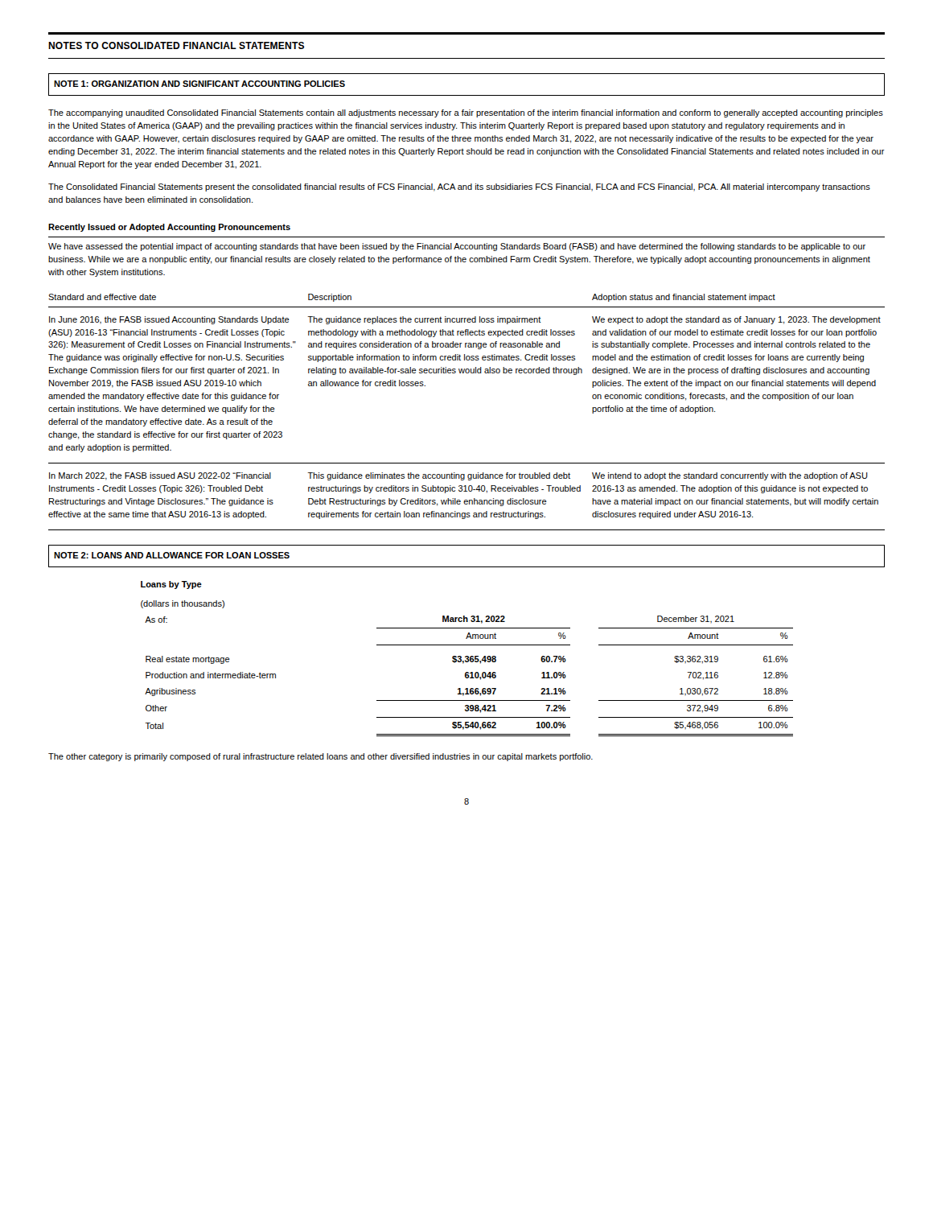NOTES TO CONSOLIDATED FINANCIAL STATEMENTS
NOTE 1: ORGANIZATION AND SIGNIFICANT ACCOUNTING POLICIES
The accompanying unaudited Consolidated Financial Statements contain all adjustments necessary for a fair presentation of the interim financial information and conform to generally accepted accounting principles in the United States of America (GAAP) and the prevailing practices within the financial services industry. This interim Quarterly Report is prepared based upon statutory and regulatory requirements and in accordance with GAAP. However, certain disclosures required by GAAP are omitted. The results of the three months ended March 31, 2022, are not necessarily indicative of the results to be expected for the year ending December 31, 2022. The interim financial statements and the related notes in this Quarterly Report should be read in conjunction with the Consolidated Financial Statements and related notes included in our Annual Report for the year ended December 31, 2021.
The Consolidated Financial Statements present the consolidated financial results of FCS Financial, ACA and its subsidiaries FCS Financial, FLCA and FCS Financial, PCA. All material intercompany transactions and balances have been eliminated in consolidation.
Recently Issued or Adopted Accounting Pronouncements
We have assessed the potential impact of accounting standards that have been issued by the Financial Accounting Standards Board (FASB) and have determined the following standards to be applicable to our business. While we are a nonpublic entity, our financial results are closely related to the performance of the combined Farm Credit System. Therefore, we typically adopt accounting pronouncements in alignment with other System institutions.
| Standard and effective date | Description | Adoption status and financial statement impact |
| --- | --- | --- |
| In June 2016, the FASB issued Accounting Standards Update (ASU) 2016-13 “Financial Instruments - Credit Losses (Topic 326): Measurement of Credit Losses on Financial Instruments." The guidance was originally effective for non-U.S. Securities Exchange Commission filers for our first quarter of 2021. In November 2019, the FASB issued ASU 2019-10 which amended the mandatory effective date for this guidance for certain institutions. We have determined we qualify for the deferral of the mandatory effective date. As a result of the change, the standard is effective for our first quarter of 2023 and early adoption is permitted. | The guidance replaces the current incurred loss impairment methodology with a methodology that reflects expected credit losses and requires consideration of a broader range of reasonable and supportable information to inform credit loss estimates. Credit losses relating to available-for-sale securities would also be recorded through an allowance for credit losses. | We expect to adopt the standard as of January 1, 2023. The development and validation of our model to estimate credit losses for our loan portfolio is substantially complete. Processes and internal controls related to the model and the estimation of credit losses for loans are currently being designed. We are in the process of drafting disclosures and accounting policies. The extent of the impact on our financial statements will depend on economic conditions, forecasts, and the composition of our loan portfolio at the time of adoption. |
| In March 2022, the FASB issued ASU 2022-02 “Financial Instruments - Credit Losses (Topic 326): Troubled Debt Restructurings and Vintage Disclosures.” The guidance is effective at the same time that ASU 2016-13 is adopted. | This guidance eliminates the accounting guidance for troubled debt restructurings by creditors in Subtopic 310-40, Receivables - Troubled Debt Restructurings by Creditors, while enhancing disclosure requirements for certain loan refinancings and restructurings. | We intend to adopt the standard concurrently with the adoption of ASU 2016-13 as amended. The adoption of this guidance is not expected to have a material impact on our financial statements, but will modify certain disclosures required under ASU 2016-13. |
NOTE 2: LOANS AND ALLOWANCE FOR LOAN LOSSES
Loans by Type
(dollars in thousands)
| As of: | March 31, 2022 | | December 31, 2021 |
| | Amount | % | | Amount | % |
| Real estate mortgage | $3,365,498 | 60.7% | | $3,362,319 | 61.6% |
| Production and intermediate-term | 610,046 | 11.0% | | 702,116 | 12.8% |
| Agribusiness | 1,166,697 | 21.1% | | 1,030,672 | 18.8% |
| Other | 398,421 | 7.2% | | 372,949 | 6.8% |
| Total | $5,540,662 | 100.0% | | $5,468,056 | 100.0% |
The other category is primarily composed of rural infrastructure related loans and other diversified industries in our capital markets portfolio.
8